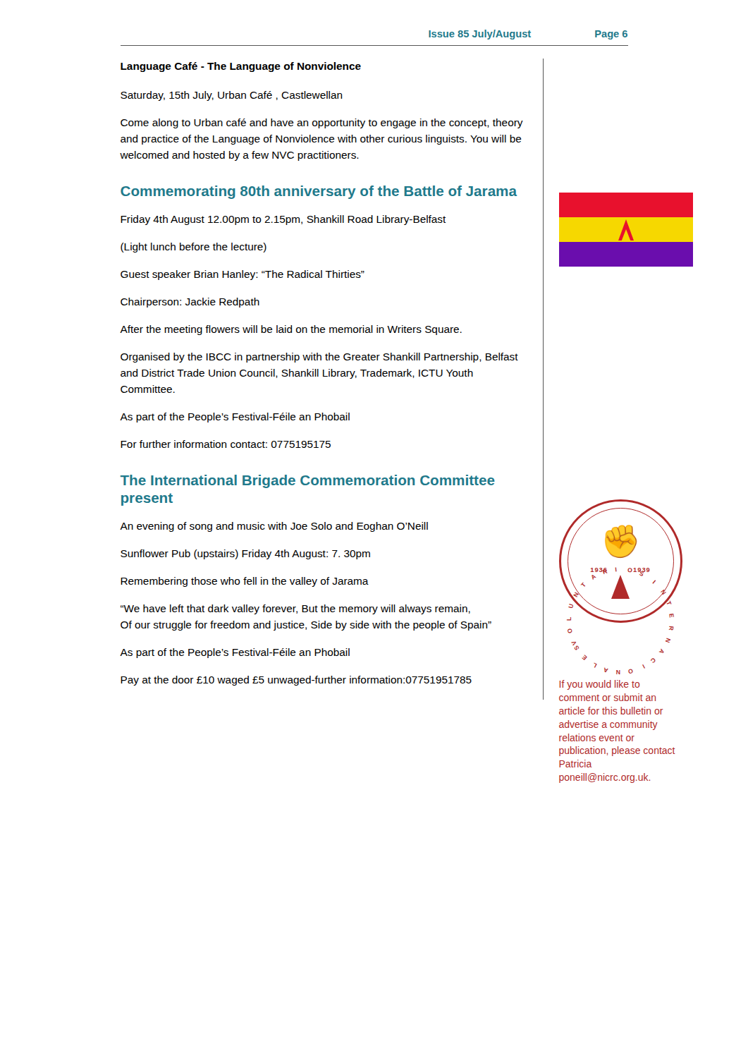Issue 85 July/August Page 6
Language Café - The Language of Nonviolence
Saturday, 15th July, Urban Café , Castlewellan
Come along to Urban café and have an opportunity to engage in the concept, theory and practice of the Language of Nonviolence with other curious linguists. You will be welcomed and hosted by a few NVC practitioners.
Commemorating 80th anniversary of the Battle of Jarama
Friday 4th August 12.00pm to 2.15pm, Shankill Road Library-Belfast
(Light lunch before the lecture)
Guest speaker Brian Hanley: “The Radical Thirties”
Chairperson: Jackie Redpath
After the meeting flowers will be laid on the memorial in Writers Square.
Organised by the IBCC in partnership with the Greater Shankill Partnership, Belfast and District Trade Union Council, Shankill Library, Trademark, ICTU Youth Committee.
As part of the People’s Festival-Féile an Phobail
For further information contact: 0775195175
The International Brigade Commemoration Committee present
An evening of song and music with Joe Solo and Eoghan O’Neill
Sunflower Pub (upstairs) Friday 4th August: 7. 30pm
Remembering those who fell in the valley of Jarama
“We have left that dark valley forever, But the memory will always remain,
Of our struggle for freedom and justice, Side by side with the people of Spain”
As part of the People’s Festival-Féile an Phobail
Pay at the door £10 waged £5 unwaged-further information:07751951785
V O L U N T A R I O S I N T E R N A C I O N A L E S
✊
19361939
If you would like to comment or submit an article for this bulletin or advertise a community relations event or publication, please contact Patricia poneill@nicrc.org.uk.